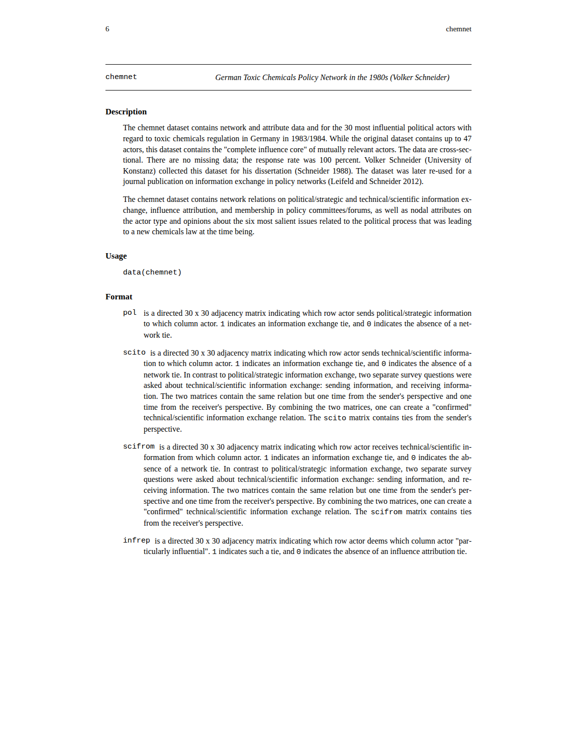6 chemnet
| chemnet | German Toxic Chemicals Policy Network in the 1980s (Volker Schneider) |
Description
The chemnet dataset contains network and attribute data and for the 30 most influential political actors with regard to toxic chemicals regulation in Germany in 1983/1984. While the original dataset contains up to 47 actors, this dataset contains the "complete influence core" of mutually relevant actors. The data are cross-sectional. There are no missing data; the response rate was 100 percent. Volker Schneider (University of Konstanz) collected this dataset for his dissertation (Schneider 1988). The dataset was later re-used for a journal publication on information exchange in policy networks (Leifeld and Schneider 2012).
The chemnet dataset contains network relations on political/strategic and technical/scientific information exchange, influence attribution, and membership in policy committees/forums, as well as nodal attributes on the actor type and opinions about the six most salient issues related to the political process that was leading to a new chemicals law at the time being.
Usage
data(chemnet)
Format
pol
is a directed 30 x 30 adjacency matrix indicating which row actor sends political/strategic information to which column actor. 1 indicates an information exchange tie, and 0 indicates the absence of a network tie.
scito
is a directed 30 x 30 adjacency matrix indicating which row actor sends technical/scientific information to which column actor. 1 indicates an information exchange tie, and 0 indicates the absence of a network tie. In contrast to political/strategic information exchange, two separate survey questions were asked about technical/scientific information exchange: sending information, and receiving information. The two matrices contain the same relation but one time from the sender's perspective and one time from the receiver's perspective. By combining the two matrices, one can create a "confirmed" technical/scientific information exchange relation. The scito matrix contains ties from the sender's perspective.
scifrom
is a directed 30 x 30 adjacency matrix indicating which row actor receives technical/scientific information from which column actor. 1 indicates an information exchange tie, and 0 indicates the absence of a network tie. In contrast to political/strategic information exchange, two separate survey questions were asked about technical/scientific information exchange: sending information, and receiving information. The two matrices contain the same relation but one time from the sender's perspective and one time from the receiver's perspective. By combining the two matrices, one can create a "confirmed" technical/scientific information exchange relation. The scifrom matrix contains ties from the receiver's perspective.
infrep
is a directed 30 x 30 adjacency matrix indicating which row actor deems which column actor "particularly influential". 1 indicates such a tie, and 0 indicates the absence of an influence attribution tie.